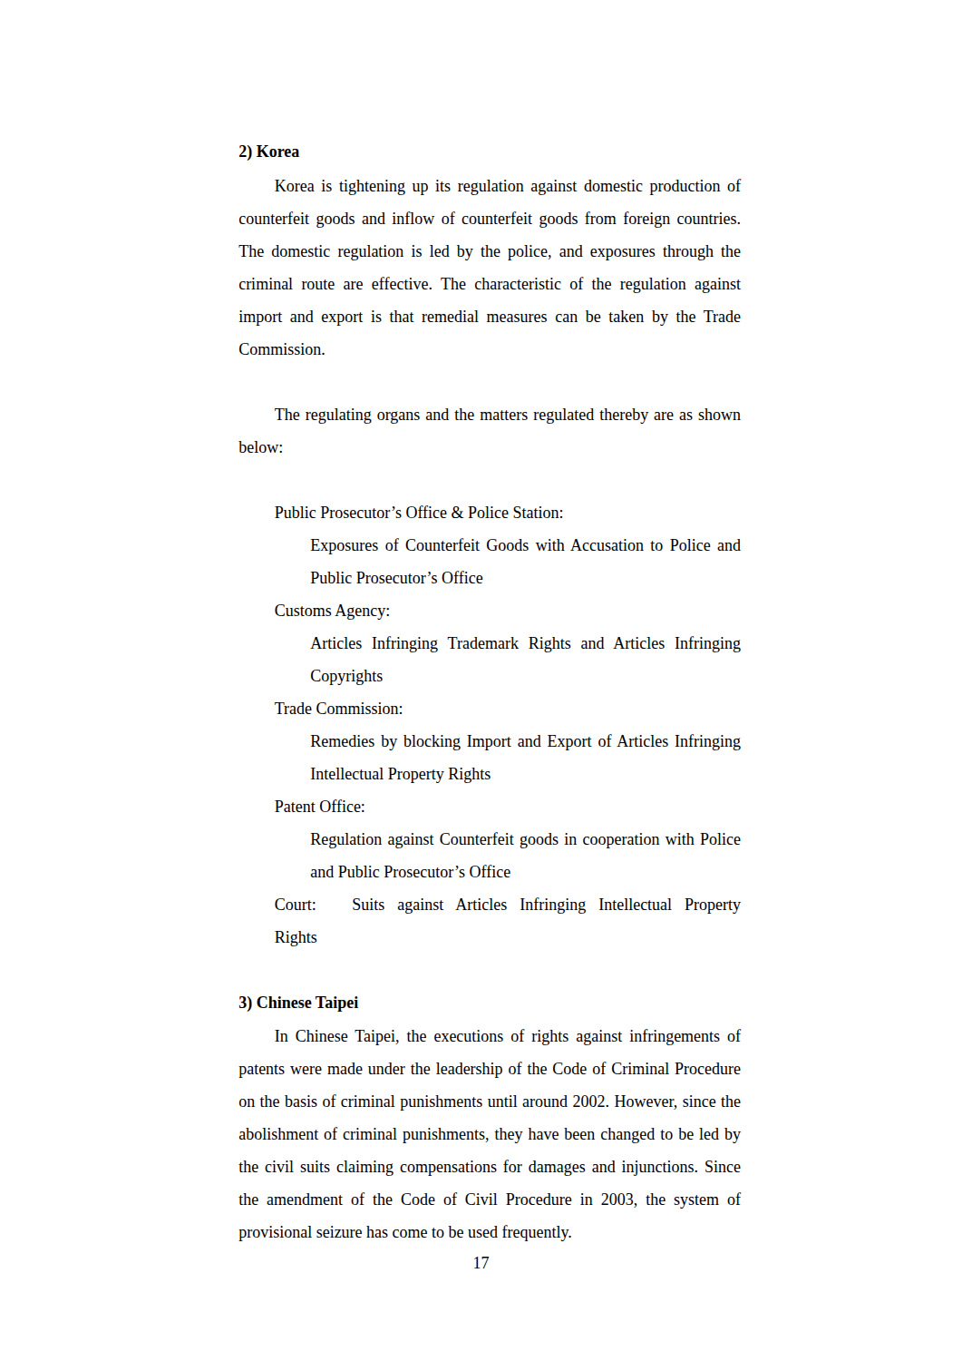2) Korea
Korea is tightening up its regulation against domestic production of counterfeit goods and inflow of counterfeit goods from foreign countries. The domestic regulation is led by the police, and exposures through the criminal route are effective. The characteristic of the regulation against import and export is that remedial measures can be taken by the Trade Commission.
The regulating organs and the matters regulated thereby are as shown below:
Public Prosecutor’s Office & Police Station:
Exposures of Counterfeit Goods with Accusation to Police and Public Prosecutor’s Office
Customs Agency:
Articles Infringing Trademark Rights and Articles Infringing Copyrights
Trade Commission:
Remedies by blocking Import and Export of Articles Infringing Intellectual Property Rights
Patent Office:
Regulation against Counterfeit goods in cooperation with Police and Public Prosecutor’s Office
Court: Suits against Articles Infringing Intellectual Property Rights
3) Chinese Taipei
In Chinese Taipei, the executions of rights against infringements of patents were made under the leadership of the Code of Criminal Procedure on the basis of criminal punishments until around 2002. However, since the abolishment of criminal punishments, they have been changed to be led by the civil suits claiming compensations for damages and injunctions. Since the amendment of the Code of Civil Procedure in 2003, the system of provisional seizure has come to be used frequently.
17